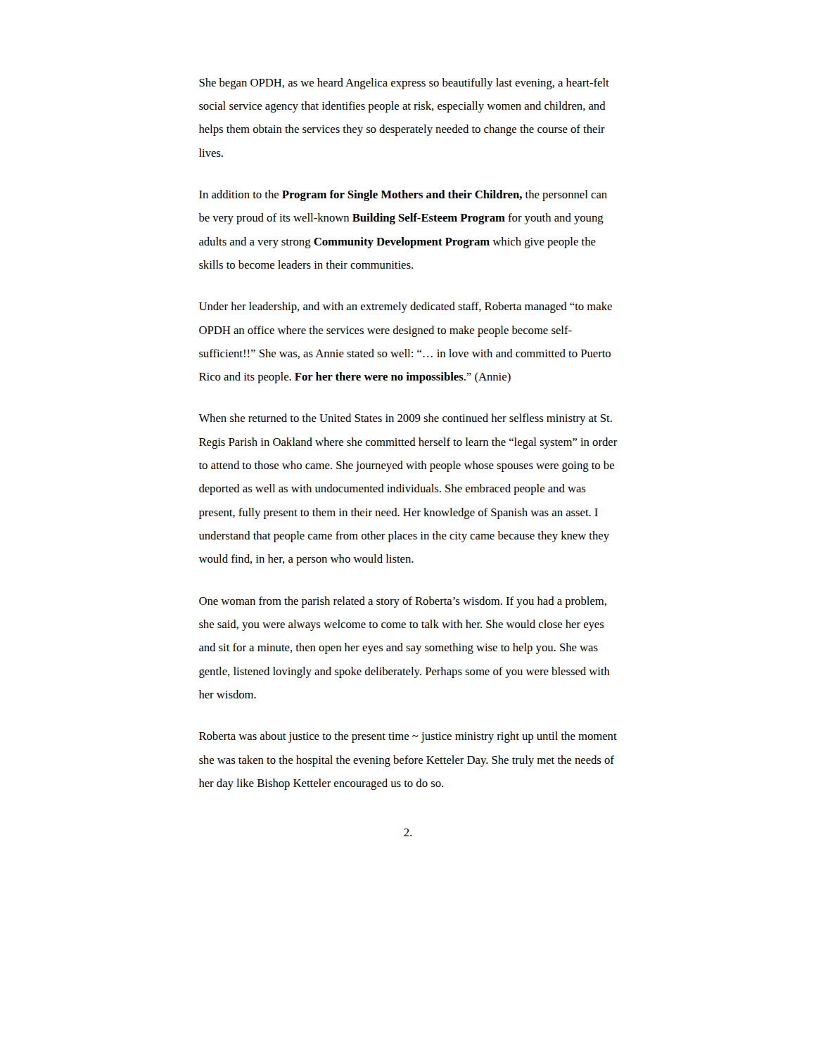She began OPDH, as we heard Angelica express so beautifully last evening, a heart-felt social service agency that identifies people at risk, especially women and children, and helps them obtain the services they so desperately needed to change the course of their lives.
In addition to the Program for Single Mothers and their Children, the personnel can be very proud of its well-known Building Self-Esteem Program for youth and young adults and a very strong Community Development Program which give people the skills to become leaders in their communities.
Under her leadership, and with an extremely dedicated staff, Roberta managed “to make OPDH an office where the services were designed to make people become self-sufficient!!” She was, as Annie stated so well: “… in love with and committed to Puerto Rico and its people. For her there were no impossibles.” (Annie)
When she returned to the United States in 2009 she continued her selfless ministry at St. Regis Parish in Oakland where she committed herself to learn the “legal system” in order to attend to those who came. She journeyed with people whose spouses were going to be deported as well as with undocumented individuals. She embraced people and was present, fully present to them in their need. Her knowledge of Spanish was an asset. I understand that people came from other places in the city came because they knew they would find, in her, a person who would listen.
One woman from the parish related a story of Roberta’s wisdom. If you had a problem, she said, you were always welcome to come to talk with her. She would close her eyes and sit for a minute, then open her eyes and say something wise to help you. She was gentle, listened lovingly and spoke deliberately. Perhaps some of you were blessed with her wisdom.
Roberta was about justice to the present time ~ justice ministry right up until the moment she was taken to the hospital the evening before Ketteler Day. She truly met the needs of her day like Bishop Ketteler encouraged us to do so.
2.